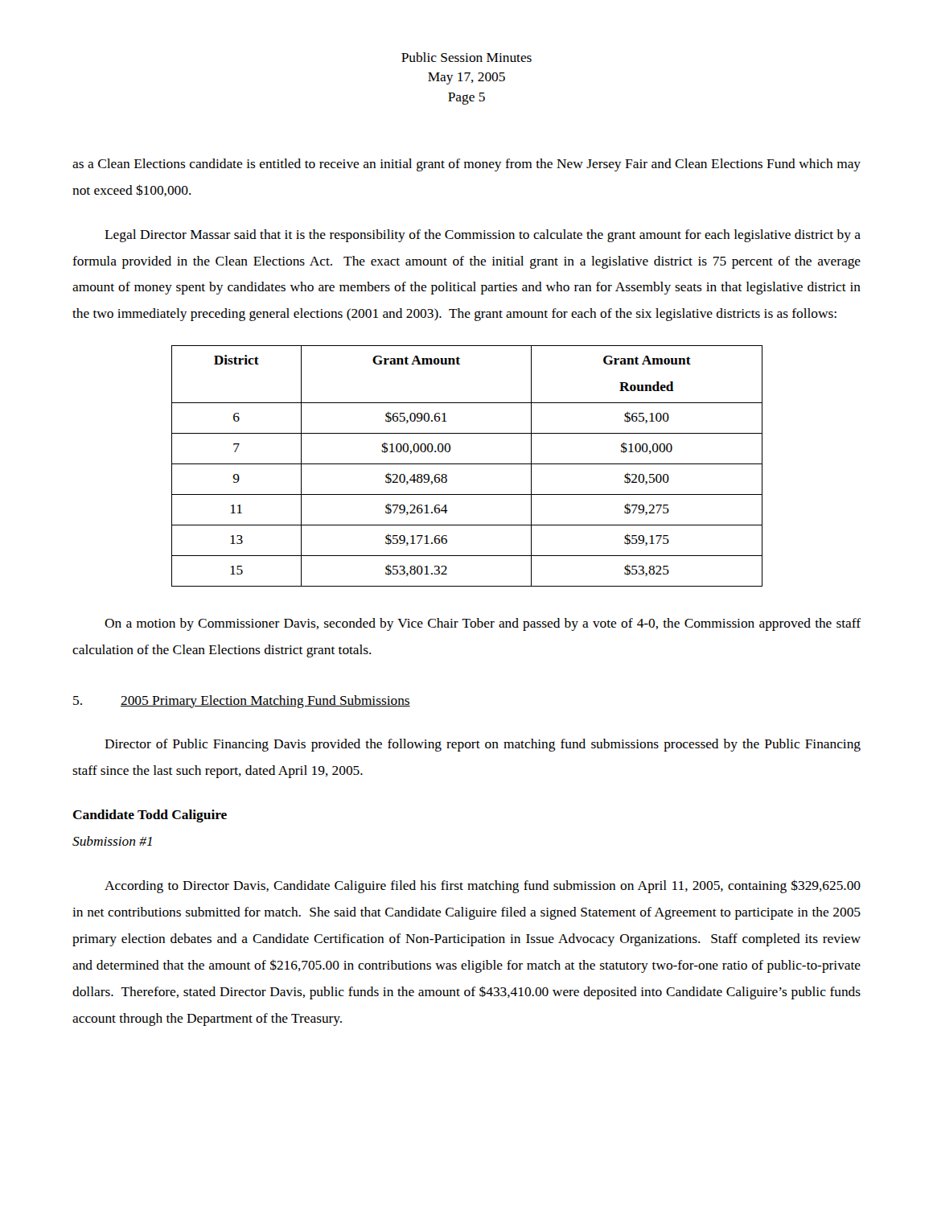Public Session Minutes
May 17, 2005
Page 5
as a Clean Elections candidate is entitled to receive an initial grant of money from the New Jersey Fair and Clean Elections Fund which may not exceed $100,000.
Legal Director Massar said that it is the responsibility of the Commission to calculate the grant amount for each legislative district by a formula provided in the Clean Elections Act. The exact amount of the initial grant in a legislative district is 75 percent of the average amount of money spent by candidates who are members of the political parties and who ran for Assembly seats in that legislative district in the two immediately preceding general elections (2001 and 2003). The grant amount for each of the six legislative districts is as follows:
| District | Grant Amount | Grant Amount Rounded |
| --- | --- | --- |
| 6 | $65,090.61 | $65,100 |
| 7 | $100,000.00 | $100,000 |
| 9 | $20,489,68 | $20,500 |
| 11 | $79,261.64 | $79,275 |
| 13 | $59,171.66 | $59,175 |
| 15 | $53,801.32 | $53,825 |
On a motion by Commissioner Davis, seconded by Vice Chair Tober and passed by a vote of 4-0, the Commission approved the staff calculation of the Clean Elections district grant totals.
5. 2005 Primary Election Matching Fund Submissions
Director of Public Financing Davis provided the following report on matching fund submissions processed by the Public Financing staff since the last such report, dated April 19, 2005.
Candidate Todd Caliguire
Submission #1
According to Director Davis, Candidate Caliguire filed his first matching fund submission on April 11, 2005, containing $329,625.00 in net contributions submitted for match. She said that Candidate Caliguire filed a signed Statement of Agreement to participate in the 2005 primary election debates and a Candidate Certification of Non-Participation in Issue Advocacy Organizations. Staff completed its review and determined that the amount of $216,705.00 in contributions was eligible for match at the statutory two-for-one ratio of public-to-private dollars. Therefore, stated Director Davis, public funds in the amount of $433,410.00 were deposited into Candidate Caliguire’s public funds account through the Department of the Treasury.